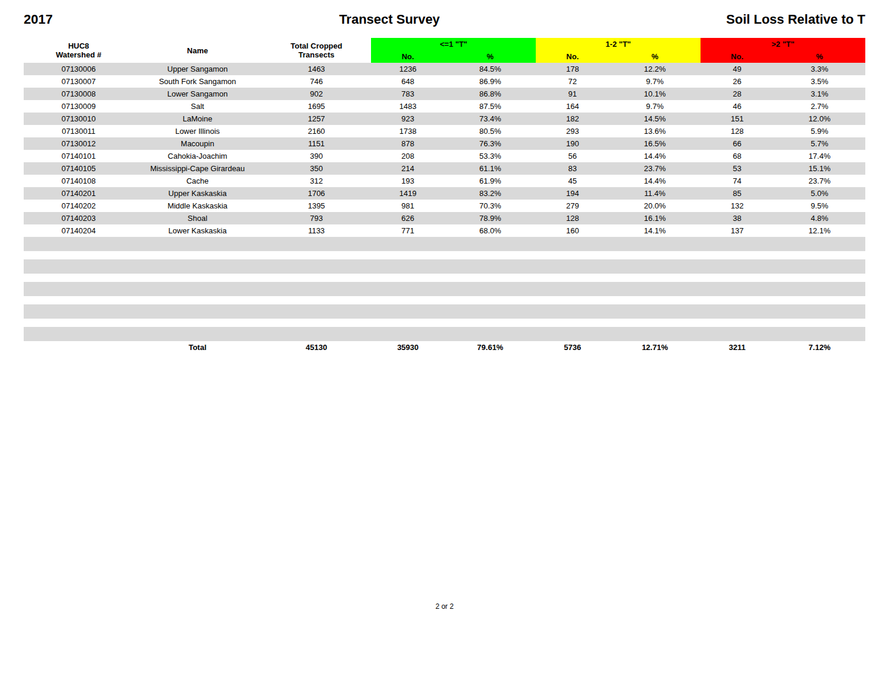2017
Transect Survey
Soil Loss Relative to T
| HUC8 Watershed # | Name | Total Cropped Transects | <=1 "T" | 1-2 "T" | >2 "T" |
| --- | --- | --- | --- | --- | --- |
| No. | % | No. | % | No. | % |
| 07130006 | Upper Sangamon | 1463 | 1236 | 84.5% | 178 | 12.2% | 49 | 3.3% |
| 07130007 | South Fork Sangamon | 746 | 648 | 86.9% | 72 | 9.7% | 26 | 3.5% |
| 07130008 | Lower Sangamon | 902 | 783 | 86.8% | 91 | 10.1% | 28 | 3.1% |
| 07130009 | Salt | 1695 | 1483 | 87.5% | 164 | 9.7% | 46 | 2.7% |
| 07130010 | LaMoine | 1257 | 923 | 73.4% | 182 | 14.5% | 151 | 12.0% |
| 07130011 | Lower Illinois | 2160 | 1738 | 80.5% | 293 | 13.6% | 128 | 5.9% |
| 07130012 | Macoupin | 1151 | 878 | 76.3% | 190 | 16.5% | 66 | 5.7% |
| 07140101 | Cahokia-Joachim | 390 | 208 | 53.3% | 56 | 14.4% | 68 | 17.4% |
| 07140105 | Mississippi-Cape Girardeau | 350 | 214 | 61.1% | 83 | 23.7% | 53 | 15.1% |
| 07140108 | Cache | 312 | 193 | 61.9% | 45 | 14.4% | 74 | 23.7% |
| 07140201 | Upper Kaskaskia | 1706 | 1419 | 83.2% | 194 | 11.4% | 85 | 5.0% |
| 07140202 | Middle Kaskaskia | 1395 | 981 | 70.3% | 279 | 20.0% | 132 | 9.5% |
| 07140203 | Shoal | 793 | 626 | 78.9% | 128 | 16.1% | 38 | 4.8% |
| 07140204 | Lower Kaskaskia | 1133 | 771 | 68.0% | 160 | 14.1% | 137 | 12.1% |
| | Total | 45130 | 35930 | 79.61% | 5736 | 12.71% | 3211 | 7.12% |
2 or 2